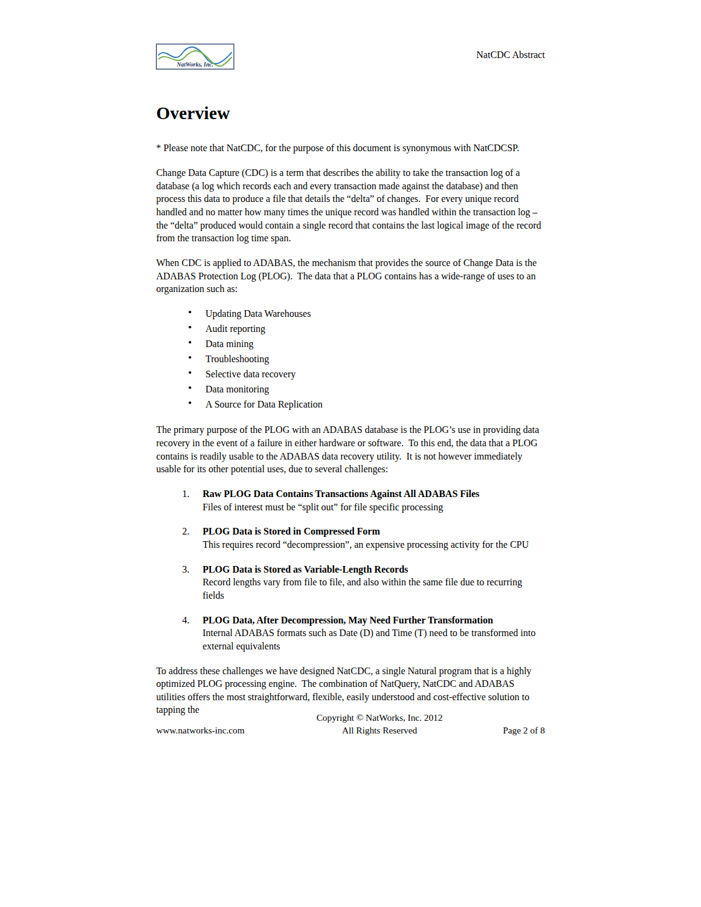NatWorks, Inc.
NatCDC Abstract
Overview
* Please note that NatCDC, for the purpose of this document is synonymous with NatCDCSP.
Change Data Capture (CDC) is a term that describes the ability to take the transaction log of a database (a log which records each and every transaction made against the database) and then process this data to produce a file that details the “delta” of changes. For every unique record handled and no matter how many times the unique record was handled within the transaction log – the “delta” produced would contain a single record that contains the last logical image of the record from the transaction log time span.
When CDC is applied to ADABAS, the mechanism that provides the source of Change Data is the ADABAS Protection Log (PLOG). The data that a PLOG contains has a wide-range of uses to an organization such as:
Updating Data Warehouses
Audit reporting
Data mining
Troubleshooting
Selective data recovery
Data monitoring
A Source for Data Replication
The primary purpose of the PLOG with an ADABAS database is the PLOG’s use in providing data recovery in the event of a failure in either hardware or software. To this end, the data that a PLOG contains is readily usable to the ADABAS data recovery utility. It is not however immediately usable for its other potential uses, due to several challenges:
Raw PLOG Data Contains Transactions Against All ADABAS Files Files of interest must be “split out” for file specific processing
PLOG Data is Stored in Compressed Form This requires record “decompression”, an expensive processing activity for the CPU
PLOG Data is Stored as Variable-Length Records Record lengths vary from file to file, and also within the same file due to recurring fields
PLOG Data, After Decompression, May Need Further Transformation Internal ADABAS formats such as Date (D) and Time (T) need to be transformed into external equivalents
To address these challenges we have designed NatCDC, a single Natural program that is a highly optimized PLOG processing engine. The combination of NatQuery, NatCDC and ADABAS utilities offers the most straightforward, flexible, easily understood and cost-effective solution to tapping the
www.natworks-inc.com
Copyright © NatWorks, Inc. 2012
All Rights Reserved
Page 2 of 8